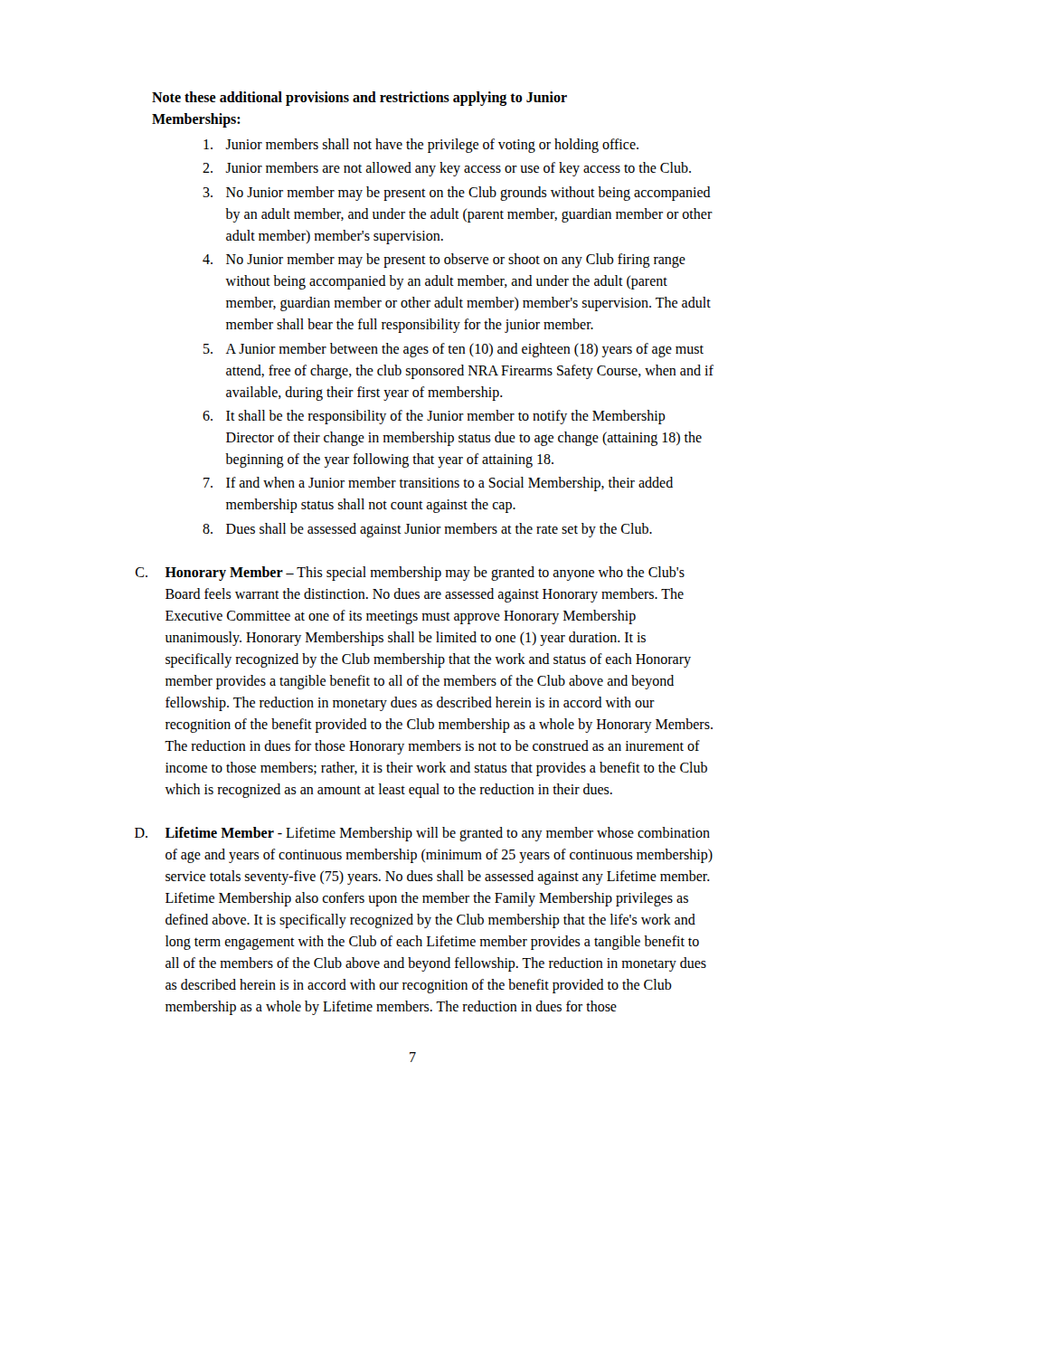Note these additional provisions and restrictions applying to Junior
Memberships:
Junior members shall not have the privilege of voting or holding office.
Junior members are not allowed any key access or use of key access to the Club.
No Junior member may be present on the Club grounds without being accompanied by an adult member, and under the adult (parent member, guardian member or other adult member) member's supervision.
No Junior member may be present to observe or shoot on any Club firing range without being accompanied by an adult member, and under the adult (parent member, guardian member or other adult member) member's supervision. The adult member shall bear the full responsibility for the junior member.
A Junior member between the ages of ten (10) and eighteen (18) years of age must attend, free of charge, the club sponsored NRA Firearms Safety Course, when and if available, during their first year of membership.
It shall be the responsibility of the Junior member to notify the Membership Director of their change in membership status due to age change (attaining 18) the beginning of the year following that year of attaining 18.
If and when a Junior member transitions to a Social Membership, their added membership status shall not count against the cap.
Dues shall be assessed against Junior members at the rate set by the Club.
Honorary Member – This special membership may be granted to anyone who the Club's Board feels warrant the distinction. No dues are assessed against Honorary members. The Executive Committee at one of its meetings must approve Honorary Membership unanimously. Honorary Memberships shall be limited to one (1) year duration. It is specifically recognized by the Club membership that the work and status of each Honorary member provides a tangible benefit to all of the members of the Club above and beyond fellowship. The reduction in monetary dues as described herein is in accord with our recognition of the benefit provided to the Club membership as a whole by Honorary Members. The reduction in dues for those Honorary members is not to be construed as an inurement of income to those members; rather, it is their work and status that provides a benefit to the Club which is recognized as an amount at least equal to the reduction in their dues.
Lifetime Member - Lifetime Membership will be granted to any member whose combination of age and years of continuous membership (minimum of 25 years of continuous membership) service totals seventy-five (75) years. No dues shall be assessed against any Lifetime member. Lifetime Membership also confers upon the member the Family Membership privileges as defined above. It is specifically recognized by the Club membership that the life's work and long term engagement with the Club of each Lifetime member provides a tangible benefit to all of the members of the Club above and beyond fellowship. The reduction in monetary dues as described herein is in accord with our recognition of the benefit provided to the Club membership as a whole by Lifetime members. The reduction in dues for those
7